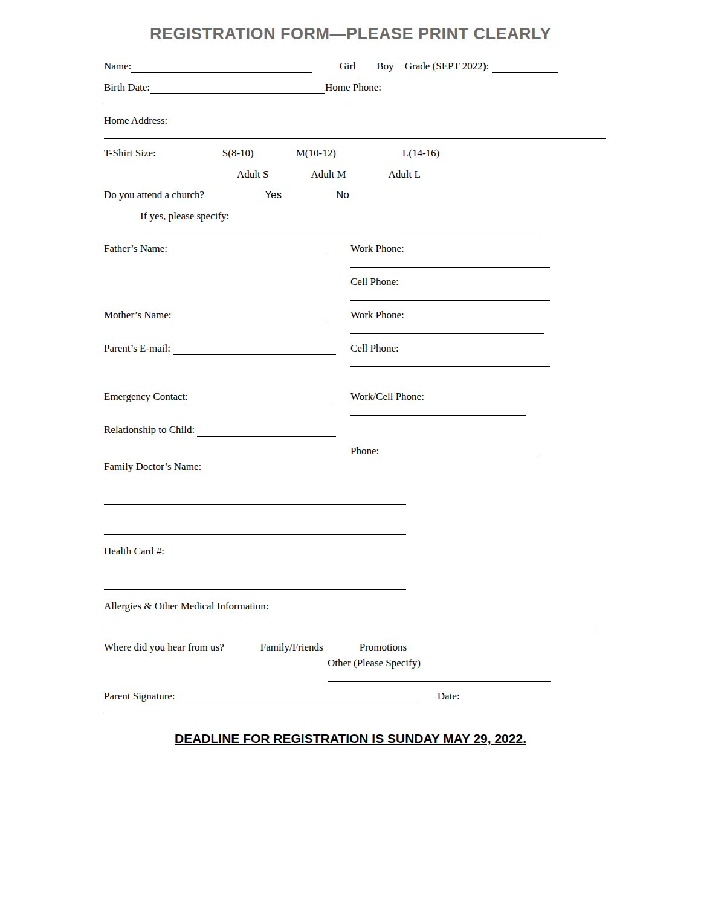REGISTRATION FORM—PLEASE PRINT CLEARLY
Name: Girl Boy Grade (SEPT 2022):
Birth Date: Home Phone:
Home Address:
T-Shirt Size:S(8-10) M(10-12) L(14-16)
Adult S Adult M Adult L
Do you attend a church? Yes No
If yes, please specify:
| Father’s Name: | Work Phone: |
| | Cell Phone: |
| Mother’s Name: | Work Phone: |
| Parent’s E-mail: | Cell Phone: |
| Emergency Contact: | Work/Cell Phone: |
| Relationship to Child: | |
| Family Doctor’s Name: | Phone: |
Health Card #:
Allergies & Other Medical Information:
Where did you hear from us? Family/Friends Promotions
Other (Please Specify)
Parent Signature: Date:
DEADLINE FOR REGISTRATION IS SUNDAY MAY 29, 2022.